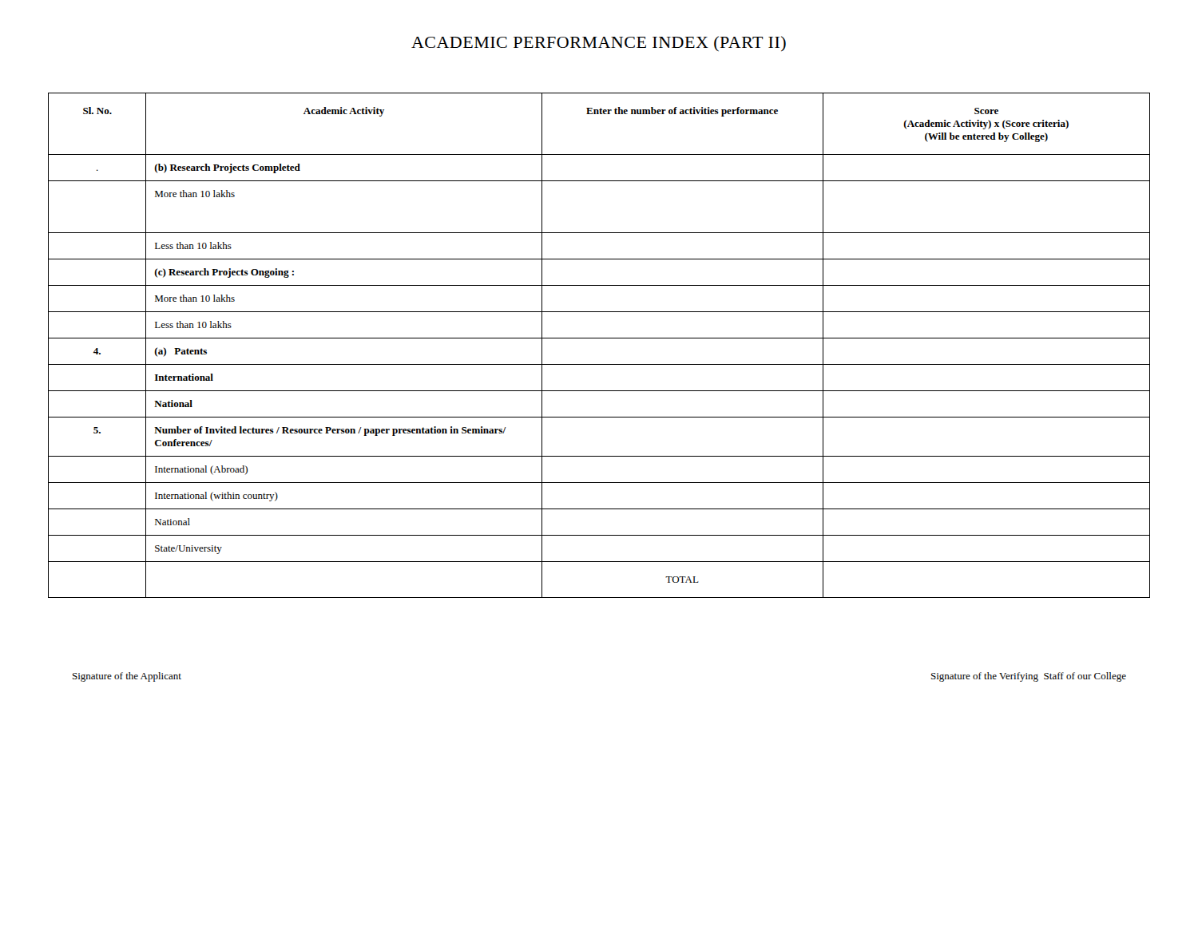ACADEMIC PERFORMANCE INDEX (PART II)
| Sl. No. | Academic Activity | Enter the number of activities performance | Score (Academic Activity) x (Score criteria) (Will be entered by College) |
| --- | --- | --- | --- |
| . | (b) Research Projects Completed | | |
| | More than 10 lakhs | | |
| | Less than 10 lakhs | | |
| | (c) Research Projects Ongoing : | | |
| | More than 10 lakhs | | |
| | Less than 10 lakhs | | |
| 4. | (a) Patents | | |
| | International | | |
| | National | | |
| 5. | Number of Invited lectures / Resource Person / paper presentation in Seminars/ Conferences/ | | |
| | International (Abroad) | | |
| | International (within country) | | |
| | National | | |
| | State/University | | |
| | | TOTAL | |
Signature of the Applicant
Signature of the Verifying Staff of our College